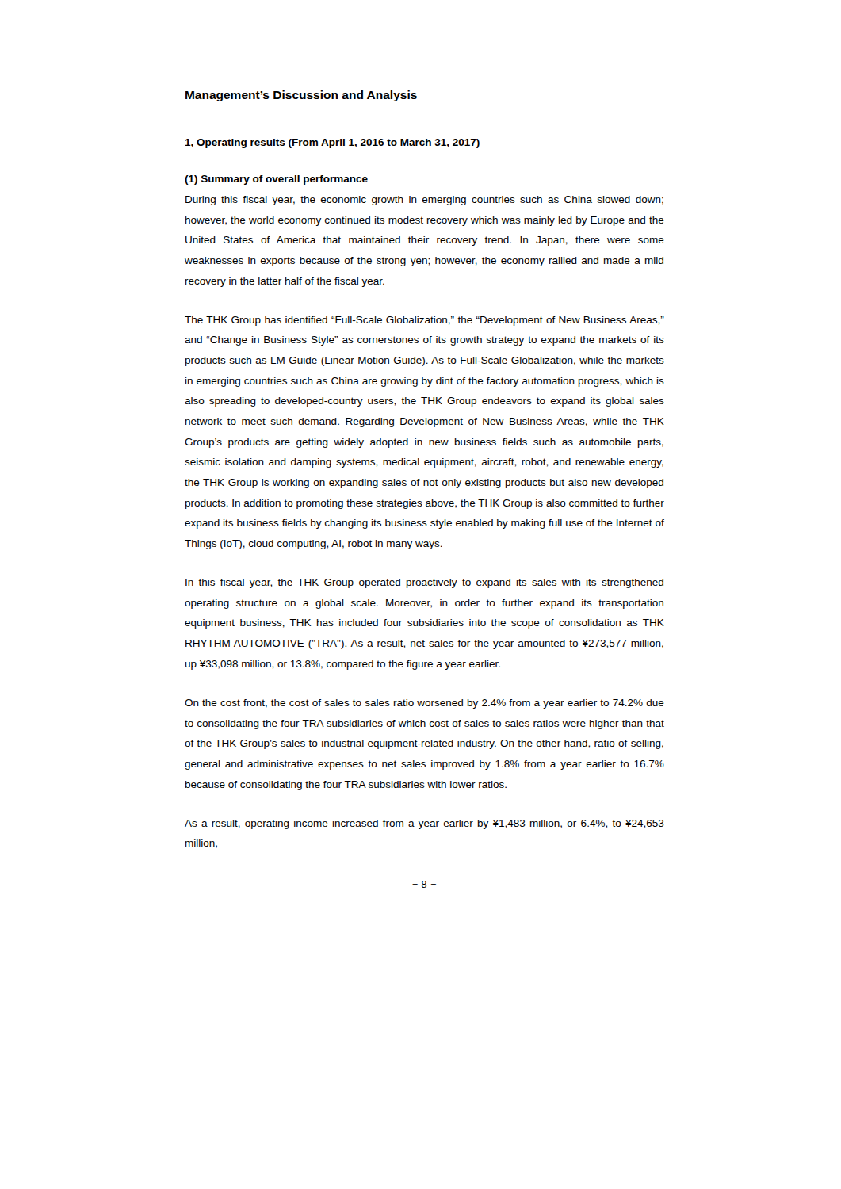Management’s Discussion and Analysis
1, Operating results (From April 1, 2016 to March 31, 2017)
(1) Summary of overall performance
During this fiscal year, the economic growth in emerging countries such as China slowed down; however, the world economy continued its modest recovery which was mainly led by Europe and the United States of America that maintained their recovery trend. In Japan, there were some weaknesses in exports because of the strong yen; however, the economy rallied and made a mild recovery in the latter half of the fiscal year.
The THK Group has identified “Full-Scale Globalization,” the “Development of New Business Areas,” and “Change in Business Style” as cornerstones of its growth strategy to expand the markets of its products such as LM Guide (Linear Motion Guide). As to Full-Scale Globalization, while the markets in emerging countries such as China are growing by dint of the factory automation progress, which is also spreading to developed-country users, the THK Group endeavors to expand its global sales network to meet such demand. Regarding Development of New Business Areas, while the THK Group’s products are getting widely adopted in new business fields such as automobile parts, seismic isolation and damping systems, medical equipment, aircraft, robot, and renewable energy, the THK Group is working on expanding sales of not only existing products but also new developed products. In addition to promoting these strategies above, the THK Group is also committed to further expand its business fields by changing its business style enabled by making full use of the Internet of Things (IoT), cloud computing, AI, robot in many ways.
In this fiscal year, the THK Group operated proactively to expand its sales with its strengthened operating structure on a global scale. Moreover, in order to further expand its transportation equipment business, THK has included four subsidiaries into the scope of consolidation as THK RHYTHM AUTOMOTIVE ("TRA"). As a result, net sales for the year amounted to ¥273,577 million, up ¥33,098 million, or 13.8%, compared to the figure a year earlier.
On the cost front, the cost of sales to sales ratio worsened by 2.4% from a year earlier to 74.2% due to consolidating the four TRA subsidiaries of which cost of sales to sales ratios were higher than that of the THK Group's sales to industrial equipment-related industry. On the other hand, ratio of selling, general and administrative expenses to net sales improved by 1.8% from a year earlier to 16.7% because of consolidating the four TRA subsidiaries with lower ratios.
As a result, operating income increased from a year earlier by ¥1,483 million, or 6.4%, to ¥24,653 million,
− 8 −